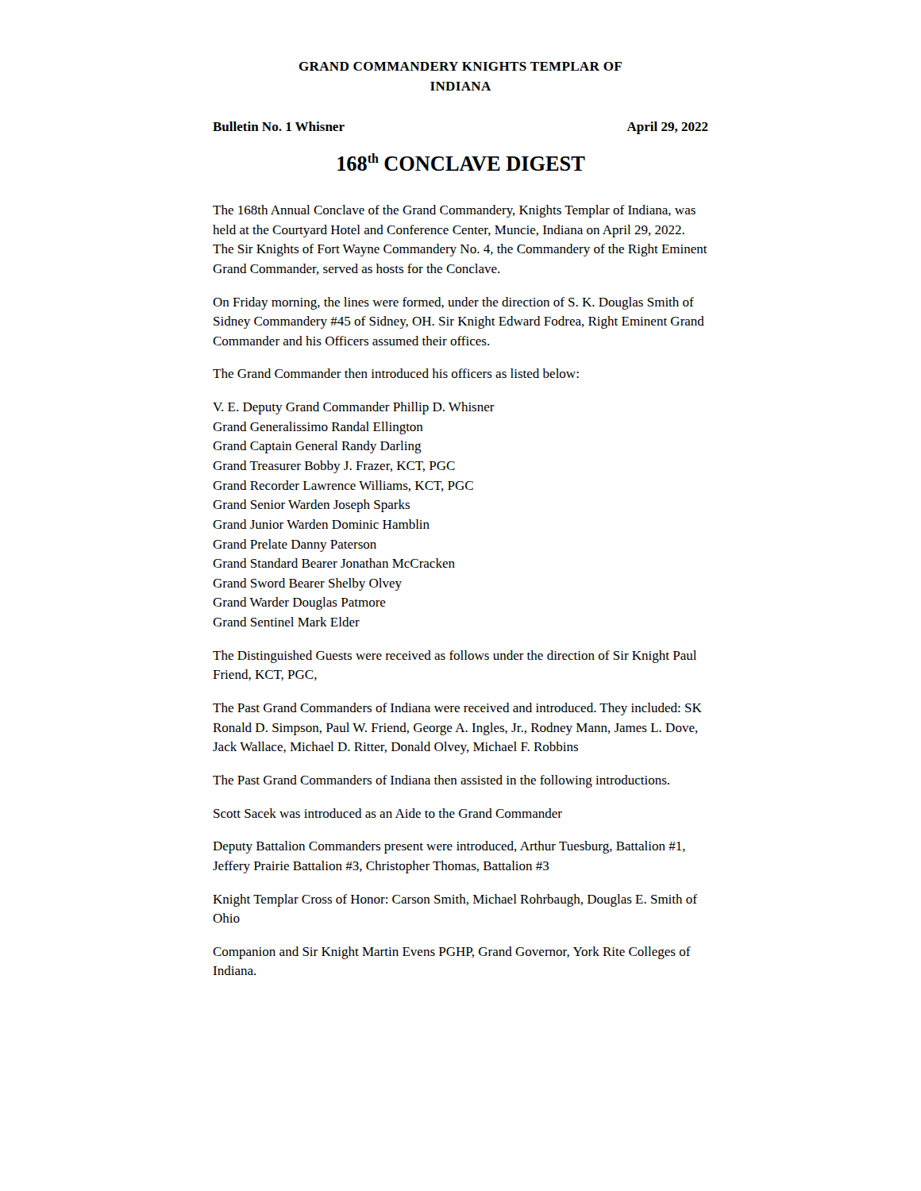Grand Commandery Knights Templar of Indiana
Bulletin No. 1 Whisner April 29, 2022
168th CONCLAVE DIGEST
The 168th Annual Conclave of the Grand Commandery, Knights Templar of Indiana, was held at the Courtyard Hotel and Conference Center, Muncie, Indiana on April 29, 2022. The Sir Knights of Fort Wayne Commandery No. 4, the Commandery of the Right Eminent Grand Commander, served as hosts for the Conclave.
On Friday morning, the lines were formed, under the direction of S. K. Douglas Smith of Sidney Commandery #45 of Sidney, OH. Sir Knight Edward Fodrea, Right Eminent Grand Commander and his Officers assumed their offices.
The Grand Commander then introduced his officers as listed below:
V. E. Deputy Grand Commander Phillip D. Whisner
Grand Generalissimo Randal Ellington
Grand Captain General Randy Darling
Grand Treasurer Bobby J. Frazer, KCT, PGC
Grand Recorder Lawrence Williams, KCT, PGC
Grand Senior Warden Joseph Sparks
Grand Junior Warden Dominic Hamblin
Grand Prelate Danny Paterson
Grand Standard Bearer Jonathan McCracken
Grand Sword Bearer Shelby Olvey
Grand Warder Douglas Patmore
Grand Sentinel Mark Elder
The Distinguished Guests were received as follows under the direction of Sir Knight Paul Friend, KCT, PGC,
The Past Grand Commanders of Indiana were received and introduced. They included: SK Ronald D. Simpson, Paul W. Friend, George A. Ingles, Jr., Rodney Mann, James L. Dove, Jack Wallace, Michael D. Ritter, Donald Olvey, Michael F. Robbins
The Past Grand Commanders of Indiana then assisted in the following introductions.
Scott Sacek was introduced as an Aide to the Grand Commander
Deputy Battalion Commanders present were introduced, Arthur Tuesburg, Battalion #1, Jeffery Prairie Battalion #3, Christopher Thomas, Battalion #3
Knight Templar Cross of Honor: Carson Smith, Michael Rohrbaugh, Douglas E. Smith of Ohio
Companion and Sir Knight Martin Evens PGHP, Grand Governor, York Rite Colleges of Indiana.